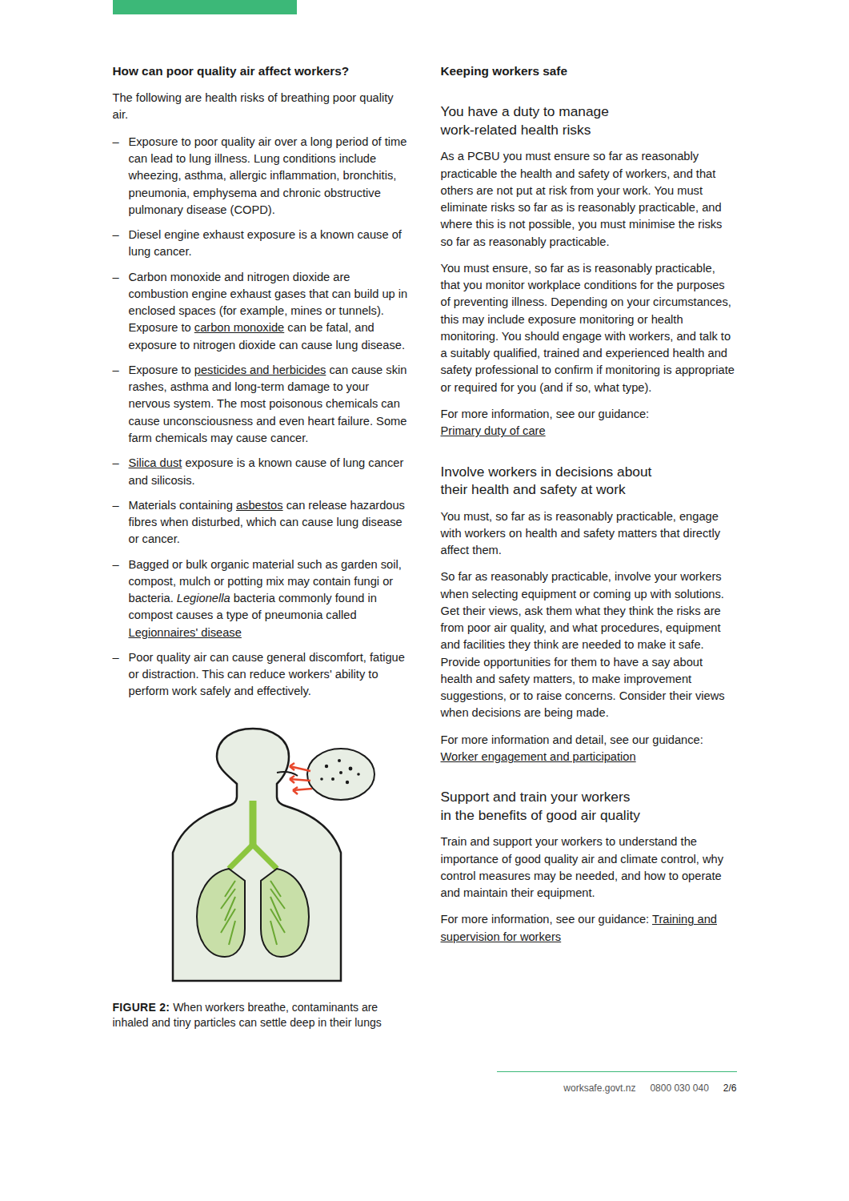How can poor quality air affect workers?
The following are health risks of breathing poor quality air.
Exposure to poor quality air over a long period of time can lead to lung illness. Lung conditions include wheezing, asthma, allergic inflammation, bronchitis, pneumonia, emphysema and chronic obstructive pulmonary disease (COPD).
Diesel engine exhaust exposure is a known cause of lung cancer.
Carbon monoxide and nitrogen dioxide are combustion engine exhaust gases that can build up in enclosed spaces (for example, mines or tunnels). Exposure to carbon monoxide can be fatal, and exposure to nitrogen dioxide can cause lung disease.
Exposure to pesticides and herbicides can cause skin rashes, asthma and long-term damage to your nervous system. The most poisonous chemicals can cause unconsciousness and even heart failure. Some farm chemicals may cause cancer.
Silica dust exposure is a known cause of lung cancer and silicosis.
Materials containing asbestos can release hazardous fibres when disturbed, which can cause lung disease or cancer.
Bagged or bulk organic material such as garden soil, compost, mulch or potting mix may contain fungi or bacteria. Legionella bacteria commonly found in compost causes a type of pneumonia called Legionnaires' disease
Poor quality air can cause general discomfort, fatigue or distraction. This can reduce workers' ability to perform work safely and effectively.
FIGURE 2: When workers breathe, contaminants are inhaled and tiny particles can settle deep in their lungs
Keeping workers safe
You have a duty to manage
work-related health risks
As a PCBU you must ensure so far as reasonably practicable the health and safety of workers, and that others are not put at risk from your work. You must eliminate risks so far as is reasonably practicable, and where this is not possible, you must minimise the risks so far as reasonably practicable.
You must ensure, so far as is reasonably practicable, that you monitor workplace conditions for the purposes of preventing illness. Depending on your circumstances, this may include exposure monitoring or health monitoring. You should engage with workers, and talk to a suitably qualified, trained and experienced health and safety professional to confirm if monitoring is appropriate or required for you (and if so, what type).
For more information, see our guidance:
Primary duty of care
Involve workers in decisions about
their health and safety at work
You must, so far as is reasonably practicable, engage with workers on health and safety matters that directly affect them.
So far as reasonably practicable, involve your workers when selecting equipment or coming up with solutions. Get their views, ask them what they think the risks are from poor air quality, and what procedures, equipment and facilities they think are needed to make it safe. Provide opportunities for them to have a say about health and safety matters, to make improvement suggestions, or to raise concerns. Consider their views when decisions are being made.
For more information and detail, see our guidance:
Worker engagement and participation
Support and train your workers
in the benefits of good air quality
Train and support your workers to understand the importance of good quality air and climate control, why control measures may be needed, and how to operate and maintain their equipment.
For more information, see our guidance: Training and supervision for workers
worksafe.govt.nz 0800 030 040 2/6